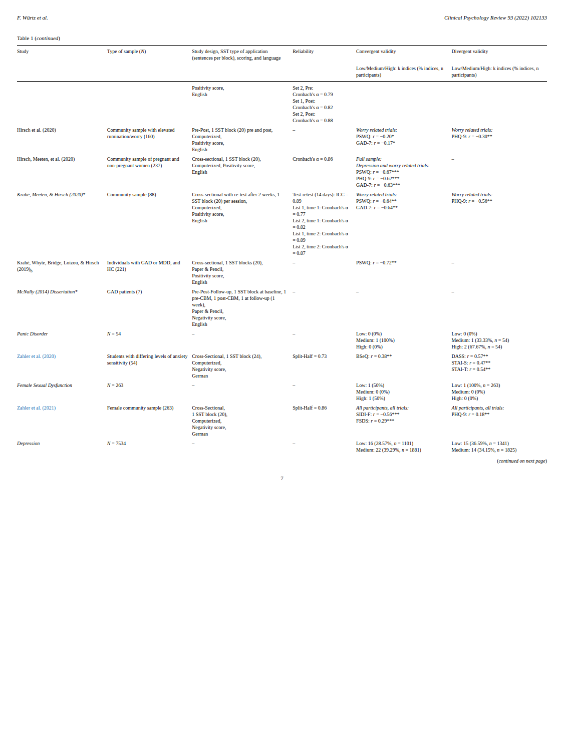F. Würtz et al.
Clinical Psychology Review 93 (2022) 102133
Table 1 (continued)
| Study | Type of sample ( N ) | Study design, SST type of application (sentences per block), scoring, and language | Reliability | Convergent validity | Divergent validity |
| --- | --- | --- | --- | --- | --- |
| | | | | Low/Medium/High: k indices (% indices, n participants) | Low/Medium/High: k indices (% indices, n participants) |
| | | Positivity score, English | Set 2, Pre: Cronbach's α = 0.79 Set 1, Post: Cronbach's α = 0.82 Set 2, Post: Cronbach's α = 0.88 | | |
| Hirsch et al. (2020) | Community sample with elevated rumination/worry (160) | Pre-Post, 1 SST block (20) pre and post, Computerized, Positivity score, English | – | Worry related trials: PSWQ: r = −0.20* GAD-7: r = −0.17* | Worry related trials: PHQ-9: r = −0.30** |
| Hirsch, Meeten, et al. (2020) | Community sample of pregnant and non-pregnant women (237) | Cross-sectional, 1 SST block (20), Computerized, Positivity score, English | Cronbach's α = 0.86 | Full sample: Depression and worry related trials: PSWQ: r = −0.67*** PHQ-9: r = −0.62*** GAD-7: r = −0.63*** | – |
| Krahé, Meeten, & Hirsch (2020) * | Community sample (88) | Cross-sectional with re-test after 2 weeks, 1 SST block (20) per session, Computerized, Positivity score, English | Test-retest (14 days): ICC = 0.89 List 1, time 1: Cronbach's α = 0.77 List 2, time 1: Cronbach's α = 0.82 List 1, time 2: Cronbach's α = 0.89 List 2, time 2: Cronbach's α = 0.87 | Worry related trials: PSWQ: r = −0.64** GAD-7: r = −0.64** | Worry related trials: PHQ-9: r = −0.56** |
| Krahé, Whyte, Bridge, Loizou, & Hirsch (2019) b | Individuals with GAD or MDD, and HC (221) | Cross-sectional, 1 SST blocks (20), Paper & Pencil, Positivity score, English | – | PSWQ: r = −0.72** | – |
| McNally (2014) Dissertation* | GAD patients (7) | Pre-Post-Follow-up, 1 SST block at baseline, 1 pre-CBM, 1 post-CBM, 1 at follow-up (1 week), Paper & Pencil, Negativity score, English | – | – | – |
| Panic Disorder | N = 54 | – | – | Low: 0 (0%) Medium: 1 (100%) High: 0 (0%) | Low: 0 (0%) Medium: 1 (33.33%, n = 54) High: 2 (67.67%, n = 54) |
| Zahler et al. (2020) | Students with differing levels of anxiety sensitivity (54) | Cross-Sectional, 1 SST block (24), Computerized, Negativity score, German | Split-Half = 0.73 | BSeQ: r = 0.38** | DASS: r = 0.57** STAI-S: r = 0.47** STAI-T: r = 0.54** |
| Female Sexual Dysfunction | N = 263 | – | – | Low: 1 (50%) Medium: 0 (0%) High: 1 (50%) | Low: 1 (100%, n = 263) Medium: 0 (0%) High: 0 (0%) |
| Zahler et al. (2021) | Female community sample (263) | Cross-Sectional, 1 SST block (20), Computerized, Negativity score, German | Split-Half = 0.86 | All participants, all trials: SIDI-F: r = −0.56*** FSDS: r = 0.29*** | All participants, all trials: PHQ-9: r = 0.18** |
| Depression | N = 7534 | – | – | Low: 16 (28.57%, n = 1101) Medium: 22 (39.29%, n = 1881) | Low: 15 (36.59%, n = 1341) Medium: 14 (34.15%, n = 1825) |
| ( continued on next page ) |
7